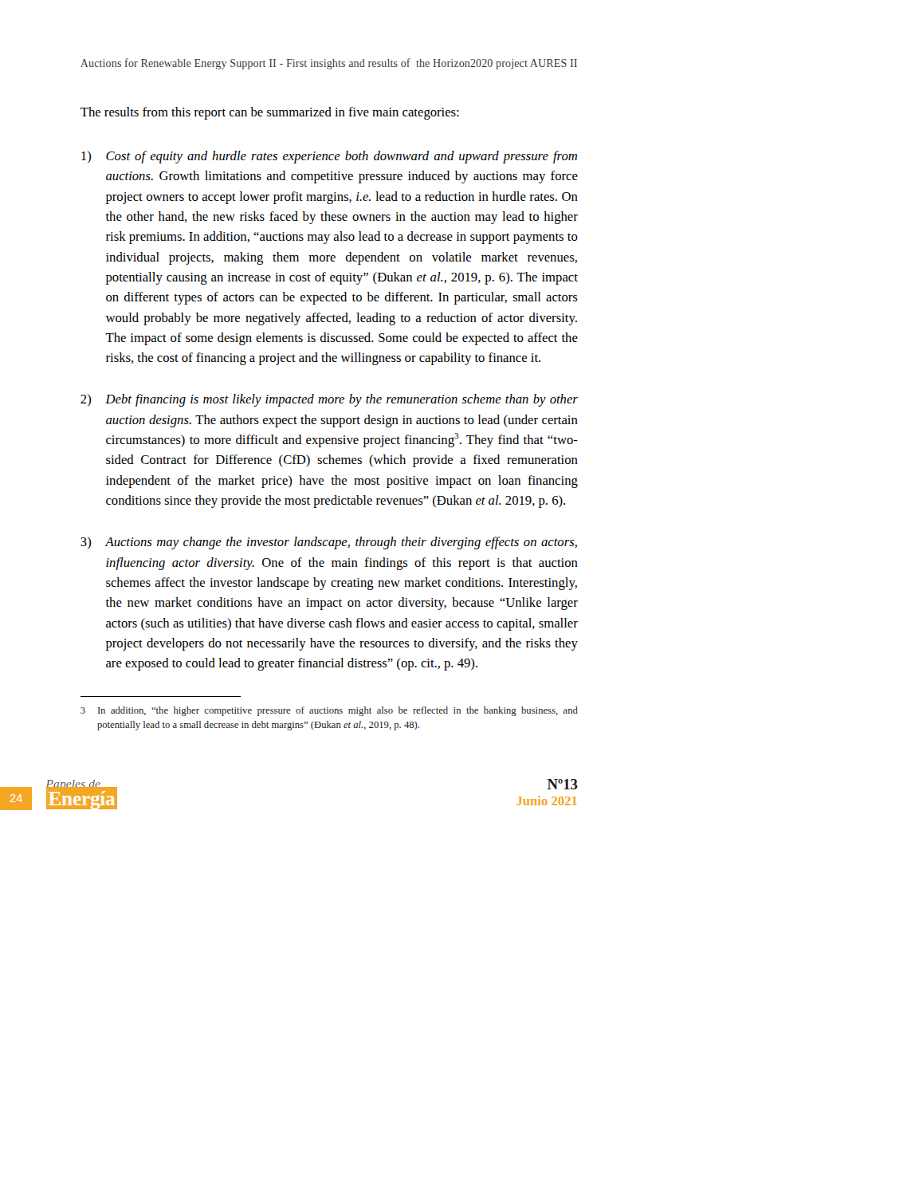Auctions for Renewable Energy Support II - First insights and results of the Horizon2020 project AURES II
The results from this report can be summarized in five main categories:
Cost of equity and hurdle rates experience both downward and upward pressure from auctions. Growth limitations and competitive pressure induced by auctions may force project owners to accept lower profit margins, i.e. lead to a reduction in hurdle rates. On the other hand, the new risks faced by these owners in the auction may lead to higher risk premiums. In addition, “auctions may also lead to a decrease in support payments to individual projects, making them more dependent on volatile market revenues, potentially causing an increase in cost of equity” (Đukan et al., 2019, p. 6). The impact on different types of actors can be expected to be different. In particular, small actors would probably be more negatively affected, leading to a reduction of actor diversity. The impact of some design elements is discussed. Some could be expected to affect the risks, the cost of financing a project and the willingness or capability to finance it.
Debt financing is most likely impacted more by the remuneration scheme than by other auction designs. The authors expect the support design in auctions to lead (under certain circumstances) to more difficult and expensive project financing3. They find that “two-sided Contract for Difference (CfD) schemes (which provide a fixed remuneration independent of the market price) have the most positive impact on loan financing conditions since they provide the most predictable revenues” (Đukan et al. 2019, p. 6).
Auctions may change the investor landscape, through their diverging effects on actors, influencing actor diversity. One of the main findings of this report is that auction schemes affect the investor landscape by creating new market conditions. Interestingly, the new market conditions have an impact on actor diversity, because “Unlike larger actors (such as utilities) that have diverse cash flows and easier access to capital, smaller project developers do not necessarily have the resources to diversify, and the risks they are exposed to could lead to greater financial distress” (op. cit., p. 49).
3 In addition, “the higher competitive pressure of auctions might also be reflected in the banking business, and potentially lead to a small decrease in debt margins” (Đukan et al., 2019, p. 48).
24
Papeles de
Energía
Nº13
Junio 2021